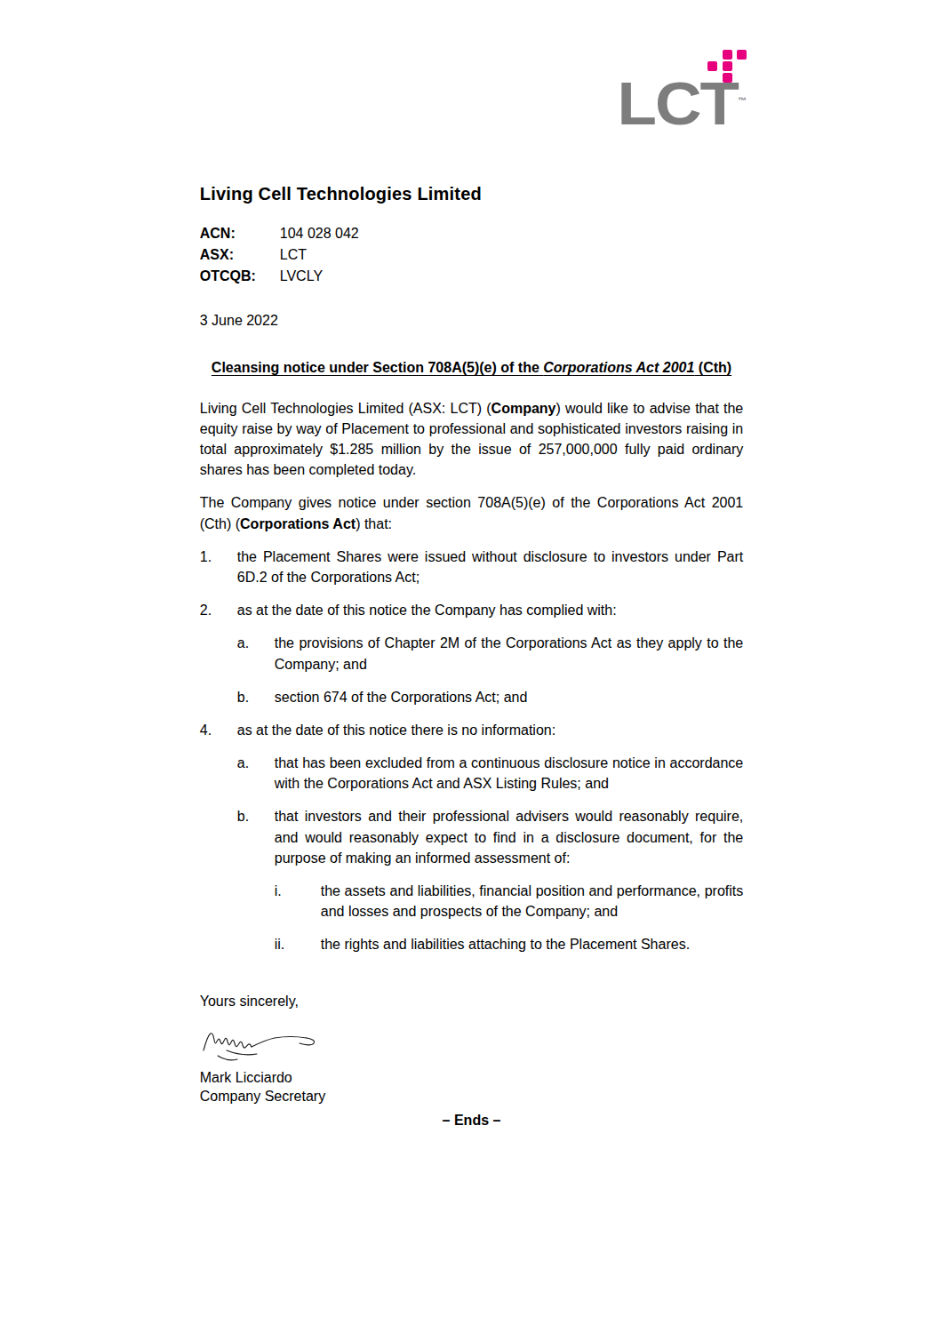LCT™
Living Cell Technologies Limited
| ACN: | 104 028 042 |
| ASX: | LCT |
| OTCQB: | LVCLY |
3 June 2022
Cleansing notice under Section 708A(5)(e) of the Corporations Act 2001 (Cth)
Living Cell Technologies Limited (ASX: LCT) (Company) would like to advise that the equity raise by way of Placement to professional and sophisticated investors raising in total approximately $1.285 million by the issue of 257,000,000 fully paid ordinary shares has been completed today.
The Company gives notice under section 708A(5)(e) of the Corporations Act 2001 (Cth) (Corporations Act) that:
the Placement Shares were issued without disclosure to investors under Part 6D.2 of the Corporations Act;
as at the date of this notice the Company has complied with:
the provisions of Chapter 2M of the Corporations Act as they apply to the Company; and
section 674 of the Corporations Act; and
as at the date of this notice there is no information:
that has been excluded from a continuous disclosure notice in accordance with the Corporations Act and ASX Listing Rules; and
that investors and their professional advisers would reasonably require, and would reasonably expect to find in a disclosure document, for the purpose of making an informed assessment of:
the assets and liabilities, financial position and performance, profits and losses and prospects of the Company; and
the rights and liabilities attaching to the Placement Shares.
Yours sincerely,
Mark Licciardo
Company Secretary
– Ends –